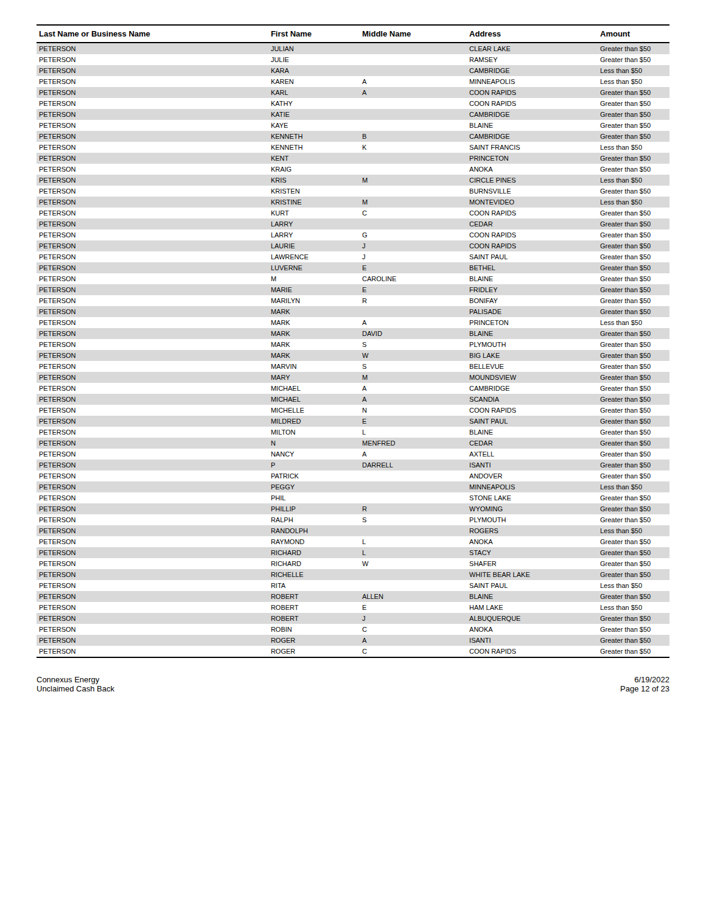| Last Name or Business Name | First Name | Middle Name | Address | Amount |
| --- | --- | --- | --- | --- |
| PETERSON | JULIAN | | CLEAR LAKE | Greater than $50 |
| PETERSON | JULIE | | RAMSEY | Greater than $50 |
| PETERSON | KARA | | CAMBRIDGE | Less than $50 |
| PETERSON | KAREN | A | MINNEAPOLIS | Less than $50 |
| PETERSON | KARL | A | COON RAPIDS | Greater than $50 |
| PETERSON | KATHY | | COON RAPIDS | Greater than $50 |
| PETERSON | KATIE | | CAMBRIDGE | Greater than $50 |
| PETERSON | KAYE | | BLAINE | Greater than $50 |
| PETERSON | KENNETH | B | CAMBRIDGE | Greater than $50 |
| PETERSON | KENNETH | K | SAINT FRANCIS | Less than $50 |
| PETERSON | KENT | | PRINCETON | Greater than $50 |
| PETERSON | KRAIG | | ANOKA | Greater than $50 |
| PETERSON | KRIS | M | CIRCLE PINES | Less than $50 |
| PETERSON | KRISTEN | | BURNSVILLE | Greater than $50 |
| PETERSON | KRISTINE | M | MONTEVIDEO | Less than $50 |
| PETERSON | KURT | C | COON RAPIDS | Greater than $50 |
| PETERSON | LARRY | | CEDAR | Greater than $50 |
| PETERSON | LARRY | G | COON RAPIDS | Greater than $50 |
| PETERSON | LAURIE | J | COON RAPIDS | Greater than $50 |
| PETERSON | LAWRENCE | J | SAINT PAUL | Greater than $50 |
| PETERSON | LUVERNE | E | BETHEL | Greater than $50 |
| PETERSON | M | CAROLINE | BLAINE | Greater than $50 |
| PETERSON | MARIE | E | FRIDLEY | Greater than $50 |
| PETERSON | MARILYN | R | BONIFAY | Greater than $50 |
| PETERSON | MARK | | PALISADE | Greater than $50 |
| PETERSON | MARK | A | PRINCETON | Less than $50 |
| PETERSON | MARK | DAVID | BLAINE | Greater than $50 |
| PETERSON | MARK | S | PLYMOUTH | Greater than $50 |
| PETERSON | MARK | W | BIG LAKE | Greater than $50 |
| PETERSON | MARVIN | S | BELLEVUE | Greater than $50 |
| PETERSON | MARY | M | MOUNDSVIEW | Greater than $50 |
| PETERSON | MICHAEL | A | CAMBRIDGE | Greater than $50 |
| PETERSON | MICHAEL | A | SCANDIA | Greater than $50 |
| PETERSON | MICHELLE | N | COON RAPIDS | Greater than $50 |
| PETERSON | MILDRED | E | SAINT PAUL | Greater than $50 |
| PETERSON | MILTON | L | BLAINE | Greater than $50 |
| PETERSON | N | MENFRED | CEDAR | Greater than $50 |
| PETERSON | NANCY | A | AXTELL | Greater than $50 |
| PETERSON | P | DARRELL | ISANTI | Greater than $50 |
| PETERSON | PATRICK | | ANDOVER | Greater than $50 |
| PETERSON | PEGGY | | MINNEAPOLIS | Less than $50 |
| PETERSON | PHIL | | STONE LAKE | Greater than $50 |
| PETERSON | PHILLIP | R | WYOMING | Greater than $50 |
| PETERSON | RALPH | S | PLYMOUTH | Greater than $50 |
| PETERSON | RANDOLPH | | ROGERS | Less than $50 |
| PETERSON | RAYMOND | L | ANOKA | Greater than $50 |
| PETERSON | RICHARD | L | STACY | Greater than $50 |
| PETERSON | RICHARD | W | SHAFER | Greater than $50 |
| PETERSON | RICHELLE | | WHITE BEAR LAKE | Greater than $50 |
| PETERSON | RITA | | SAINT PAUL | Less than $50 |
| PETERSON | ROBERT | ALLEN | BLAINE | Greater than $50 |
| PETERSON | ROBERT | E | HAM LAKE | Less than $50 |
| PETERSON | ROBERT | J | ALBUQUERQUE | Greater than $50 |
| PETERSON | ROBIN | C | ANOKA | Greater than $50 |
| PETERSON | ROGER | A | ISANTI | Greater than $50 |
| PETERSON | ROGER | C | COON RAPIDS | Greater than $50 |
Connexus Energy
Unclaimed Cash Back
6/19/2022
Page 12 of 23